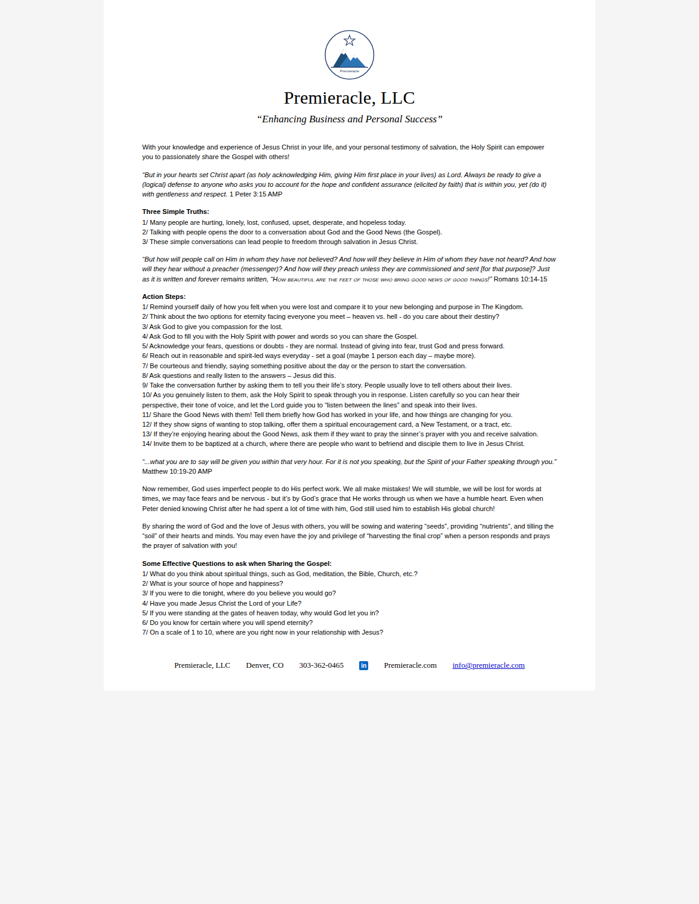Premieracle
Premieracle, LLC
“Enhancing Business and Personal Success”
With your knowledge and experience of Jesus Christ in your life, and your personal testimony of salvation, the Holy Spirit can empower you to passionately share the Gospel with others!
“But in your hearts set Christ apart (as holy acknowledging Him, giving Him first place in your lives) as Lord. Always be ready to give a (logical) defense to anyone who asks you to account for the hope and confident assurance (elicited by faith) that is within you, yet (do it) with gentleness and respect. 1 Peter 3:15 AMP
Three Simple Truths:
1/ Many people are hurting, lonely, lost, confused, upset, desperate, and hopeless today.
2/ Talking with people opens the door to a conversation about God and the Good News (the Gospel).
3/ These simple conversations can lead people to freedom through salvation in Jesus Christ.
“But how will people call on Him in whom they have not believed? And how will they believe in Him of whom they have not heard? And how will they hear without a preacher (messenger)? And how will they preach unless they are commissioned and sent [for that purpose]? Just as it is written and forever remains written, “How beautiful are the feet of those who bring good news of good things!” Romans 10:14-15
Action Steps:
1/ Remind yourself daily of how you felt when you were lost and compare it to your new belonging and purpose in The Kingdom.
2/ Think about the two options for eternity facing everyone you meet – heaven vs. hell - do you care about their destiny?
3/ Ask God to give you compassion for the lost.
4/ Ask God to fill you with the Holy Spirit with power and words so you can share the Gospel.
5/ Acknowledge your fears, questions or doubts - they are normal. Instead of giving into fear, trust God and press forward.
6/ Reach out in reasonable and spirit-led ways everyday - set a goal (maybe 1 person each day – maybe more).
7/ Be courteous and friendly, saying something positive about the day or the person to start the conversation.
8/ Ask questions and really listen to the answers – Jesus did this.
9/ Take the conversation further by asking them to tell you their life’s story. People usually love to tell others about their lives.
10/ As you genuinely listen to them, ask the Holy Spirit to speak through you in response. Listen carefully so you can hear their perspective, their tone of voice, and let the Lord guide you to “listen between the lines” and speak into their lives.
11/ Share the Good News with them! Tell them briefly how God has worked in your life, and how things are changing for you.
12/ If they show signs of wanting to stop talking, offer them a spiritual encouragement card, a New Testament, or a tract, etc.
13/ If they’re enjoying hearing about the Good News, ask them if they want to pray the sinner’s prayer with you and receive salvation.
14/ Invite them to be baptized at a church, where there are people who want to befriend and disciple them to live in Jesus Christ.
“...what you are to say will be given you within that very hour. For it is not you speaking, but the Spirit of your Father speaking through you.” Matthew 10:19-20 AMP
Now remember, God uses imperfect people to do His perfect work. We all make mistakes! We will stumble, we will be lost for words at times, we may face fears and be nervous - but it’s by God’s grace that He works through us when we have a humble heart. Even when Peter denied knowing Christ after he had spent a lot of time with him, God still used him to establish His global church!
By sharing the word of God and the love of Jesus with others, you will be sowing and watering “seeds”, providing “nutrients”, and tilling the “soil” of their hearts and minds. You may even have the joy and privilege of “harvesting the final crop” when a person responds and prays the prayer of salvation with you!
Some Effective Questions to ask when Sharing the Gospel:
1/ What do you think about spiritual things, such as God, meditation, the Bible, Church, etc.?
2/ What is your source of hope and happiness?
3/ If you were to die tonight, where do you believe you would go?
4/ Have you made Jesus Christ the Lord of your Life?
5/ If you were standing at the gates of heaven today, why would God let you in?
6/ Do you know for certain where you will spend eternity?
7/ On a scale of 1 to 10, where are you right now in your relationship with Jesus?
Premieracle, LLC Denver, CO 303-362-0465 Premieracle.com info@premieracle.com